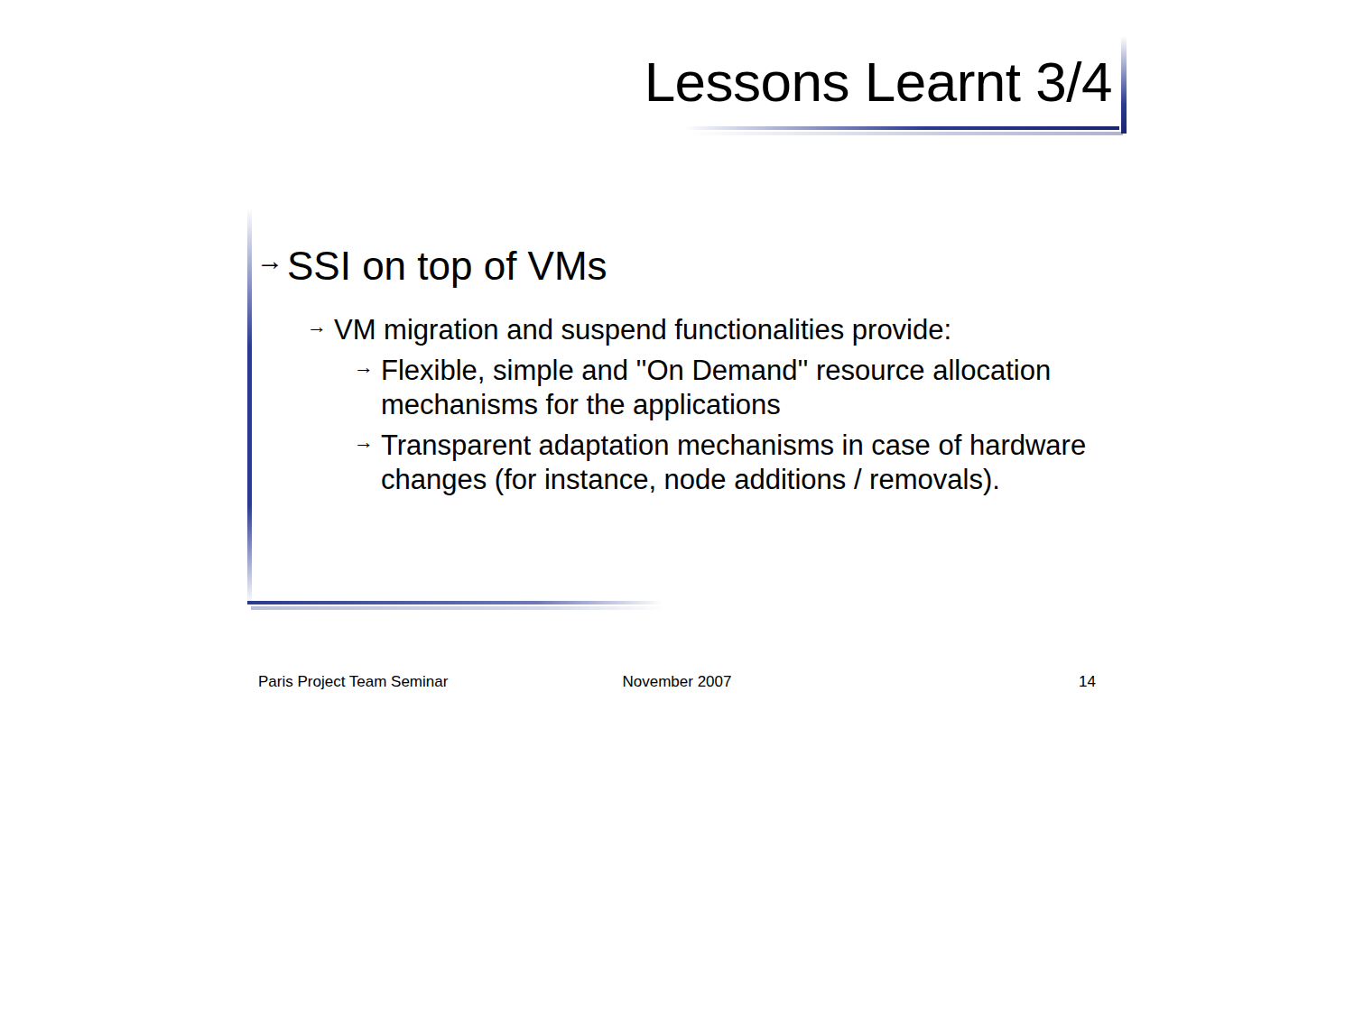Lessons Learnt 3/4
SSI on top of VMs
VM migration and suspend functionalities provide:
Flexible, simple and ''On Demand'' resource allocation mechanisms for the applications
Transparent adaptation mechanisms in case of hardware changes (for instance, node additions / removals).
Paris Project Team Seminar November 2007 14